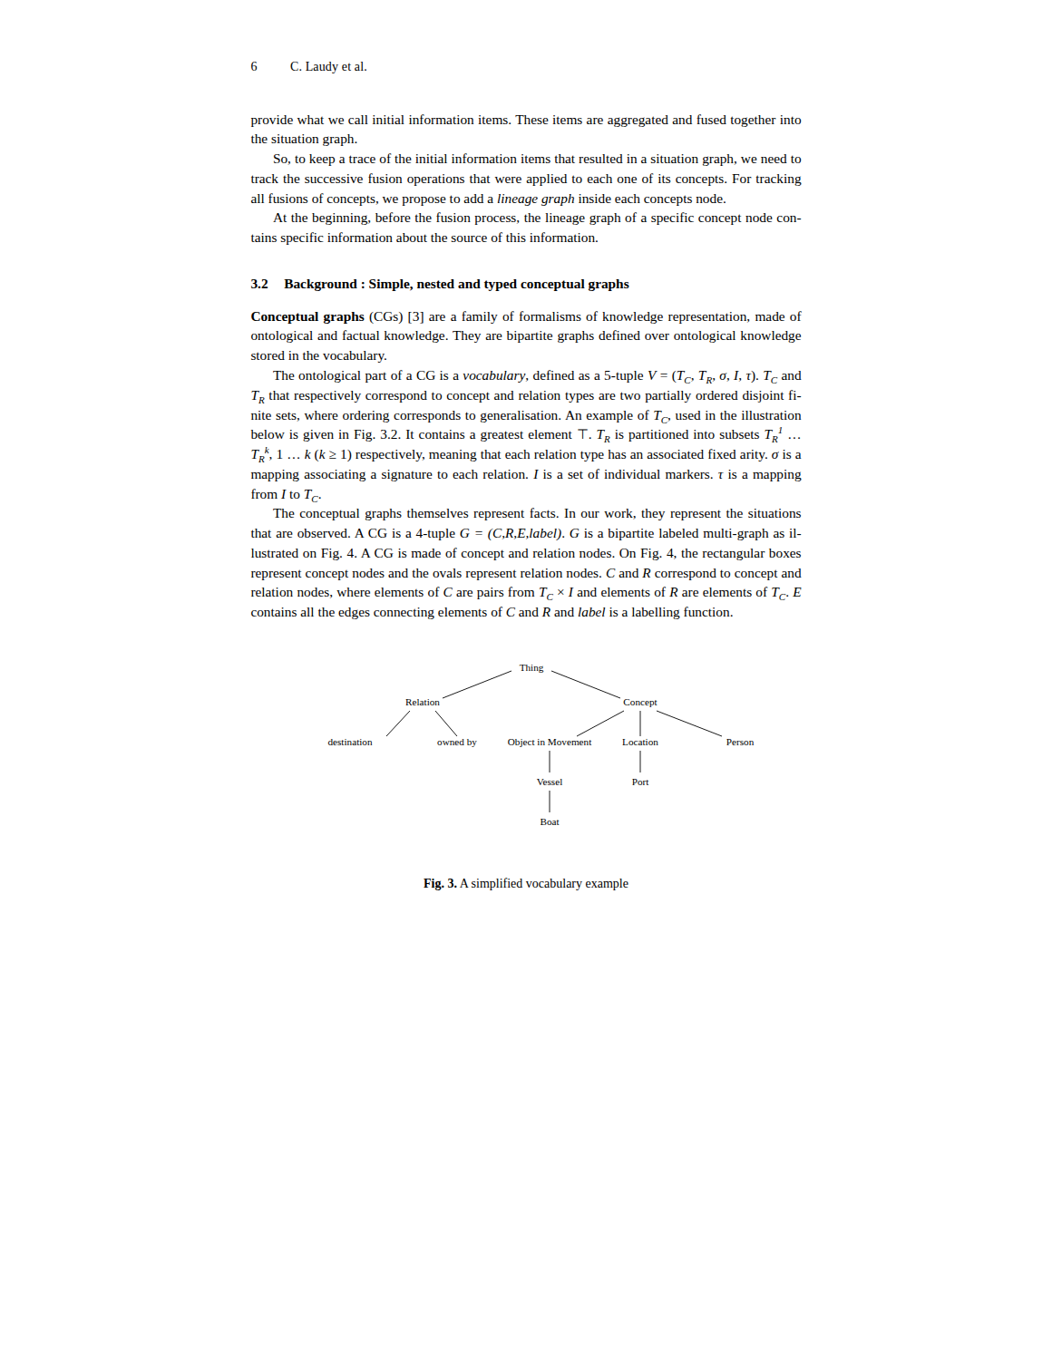6 C. Laudy et al.
provide what we call initial information items. These items are aggregated and fused together into the situation graph.
So, to keep a trace of the initial information items that resulted in a situation graph, we need to track the successive fusion operations that were applied to each one of its concepts. For tracking all fusions of concepts, we propose to add a lineage graph inside each concepts node.
At the beginning, before the fusion process, the lineage graph of a specific concept node contains specific information about the source of this information.
3.2 Background : Simple, nested and typed conceptual graphs
Conceptual graphs (CGs) [3] are a family of formalisms of knowledge representation, made of ontological and factual knowledge. They are bipartite graphs defined over ontological knowledge stored in the vocabulary.
The ontological part of a CG is a vocabulary, defined as a 5-tuple V = (TC, TR, σ, I, τ). TC and TR that respectively correspond to concept and relation types are two partially ordered disjoint finite sets, where ordering corresponds to generalisation. An example of TC, used in the illustration below is given in Fig. 3.2. It contains a greatest element ⊤. TR is partitioned into subsets TR1 … TRk, 1 … k (k ≥ 1) respectively, meaning that each relation type has an associated fixed arity. σ is a mapping associating a signature to each relation. I is a set of individual markers. τ is a mapping from I to TC.
The conceptual graphs themselves represent facts. In our work, they represent the situations that are observed. A CG is a 4-tuple G = (C,R,E,label). G is a bipartite labeled multi-graph as illustrated on Fig. 4. A CG is made of concept and relation nodes. On Fig. 4, the rectangular boxes represent concept nodes and the ovals represent relation nodes. C and R correspond to concept and relation nodes, where elements of C are pairs from TC × I and elements of R are elements of TC. E contains all the edges connecting elements of C and R and label is a labelling function.
Thing Relation Concept destination owned by Object in Movement Location Person Vessel Boat Port
Fig. 3. A simplified vocabulary example